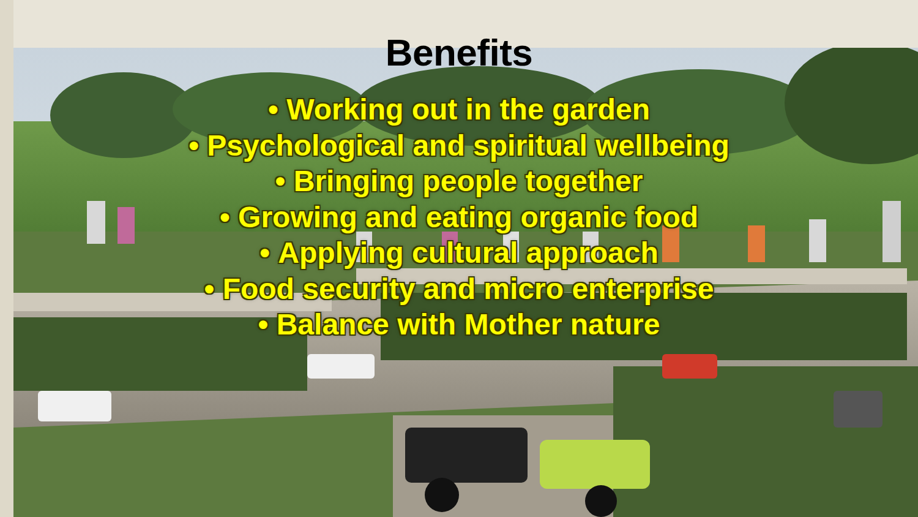Benefits
Working out in the garden
Psychological and spiritual wellbeing
Bringing people together
Growing and eating organic food
Applying cultural approach
Food security and micro enterprise
Balance with Mother nature